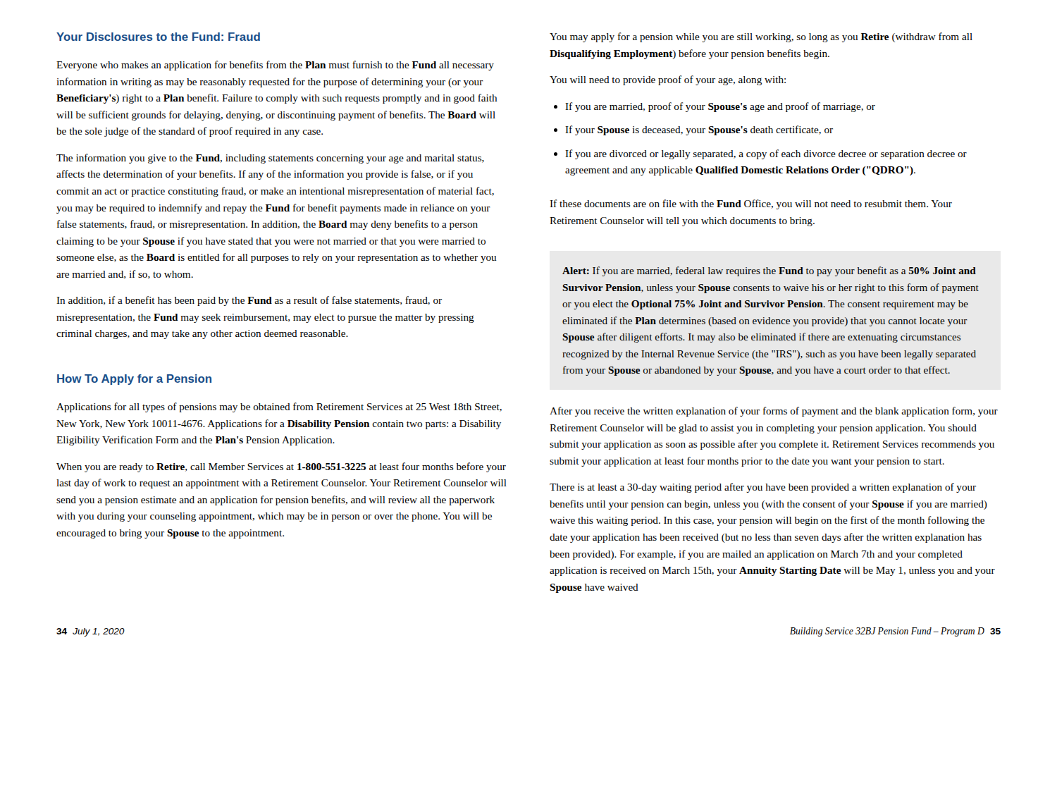Your Disclosures to the Fund: Fraud
Everyone who makes an application for benefits from the Plan must furnish to the Fund all necessary information in writing as may be reasonably requested for the purpose of determining your (or your Beneficiary's) right to a Plan benefit. Failure to comply with such requests promptly and in good faith will be sufficient grounds for delaying, denying, or discontinuing payment of benefits. The Board will be the sole judge of the standard of proof required in any case.
The information you give to the Fund, including statements concerning your age and marital status, affects the determination of your benefits. If any of the information you provide is false, or if you commit an act or practice constituting fraud, or make an intentional misrepresentation of material fact, you may be required to indemnify and repay the Fund for benefit payments made in reliance on your false statements, fraud, or misrepresentation. In addition, the Board may deny benefits to a person claiming to be your Spouse if you have stated that you were not married or that you were married to someone else, as the Board is entitled for all purposes to rely on your representation as to whether you are married and, if so, to whom.
In addition, if a benefit has been paid by the Fund as a result of false statements, fraud, or misrepresentation, the Fund may seek reimbursement, may elect to pursue the matter by pressing criminal charges, and may take any other action deemed reasonable.
How To Apply for a Pension
Applications for all types of pensions may be obtained from Retirement Services at 25 West 18th Street, New York, New York 10011-4676. Applications for a Disability Pension contain two parts: a Disability Eligibility Verification Form and the Plan's Pension Application.
When you are ready to Retire, call Member Services at 1-800-551-3225 at least four months before your last day of work to request an appointment with a Retirement Counselor. Your Retirement Counselor will send you a pension estimate and an application for pension benefits, and will review all the paperwork with you during your counseling appointment, which may be in person or over the phone. You will be encouraged to bring your Spouse to the appointment.
You may apply for a pension while you are still working, so long as you Retire (withdraw from all Disqualifying Employment) before your pension benefits begin.
You will need to provide proof of your age, along with:
If you are married, proof of your Spouse's age and proof of marriage, or
If your Spouse is deceased, your Spouse's death certificate, or
If you are divorced or legally separated, a copy of each divorce decree or separation decree or agreement and any applicable Qualified Domestic Relations Order ("QDRO").
If these documents are on file with the Fund Office, you will not need to resubmit them. Your Retirement Counselor will tell you which documents to bring.
Alert: If you are married, federal law requires the Fund to pay your benefit as a 50% Joint and Survivor Pension, unless your Spouse consents to waive his or her right to this form of payment or you elect the Optional 75% Joint and Survivor Pension. The consent requirement may be eliminated if the Plan determines (based on evidence you provide) that you cannot locate your Spouse after diligent efforts. It may also be eliminated if there are extenuating circumstances recognized by the Internal Revenue Service (the "IRS"), such as you have been legally separated from your Spouse or abandoned by your Spouse, and you have a court order to that effect.
After you receive the written explanation of your forms of payment and the blank application form, your Retirement Counselor will be glad to assist you in completing your pension application. You should submit your application as soon as possible after you complete it. Retirement Services recommends you submit your application at least four months prior to the date you want your pension to start.
There is at least a 30-day waiting period after you have been provided a written explanation of your benefits until your pension can begin, unless you (with the consent of your Spouse if you are married) waive this waiting period. In this case, your pension will begin on the first of the month following the date your application has been received (but no less than seven days after the written explanation has been provided). For example, if you are mailed an application on March 7th and your completed application is received on March 15th, your Annuity Starting Date will be May 1, unless you and your Spouse have waived
34 July 1, 2020
Building Service 32BJ Pension Fund – Program D35